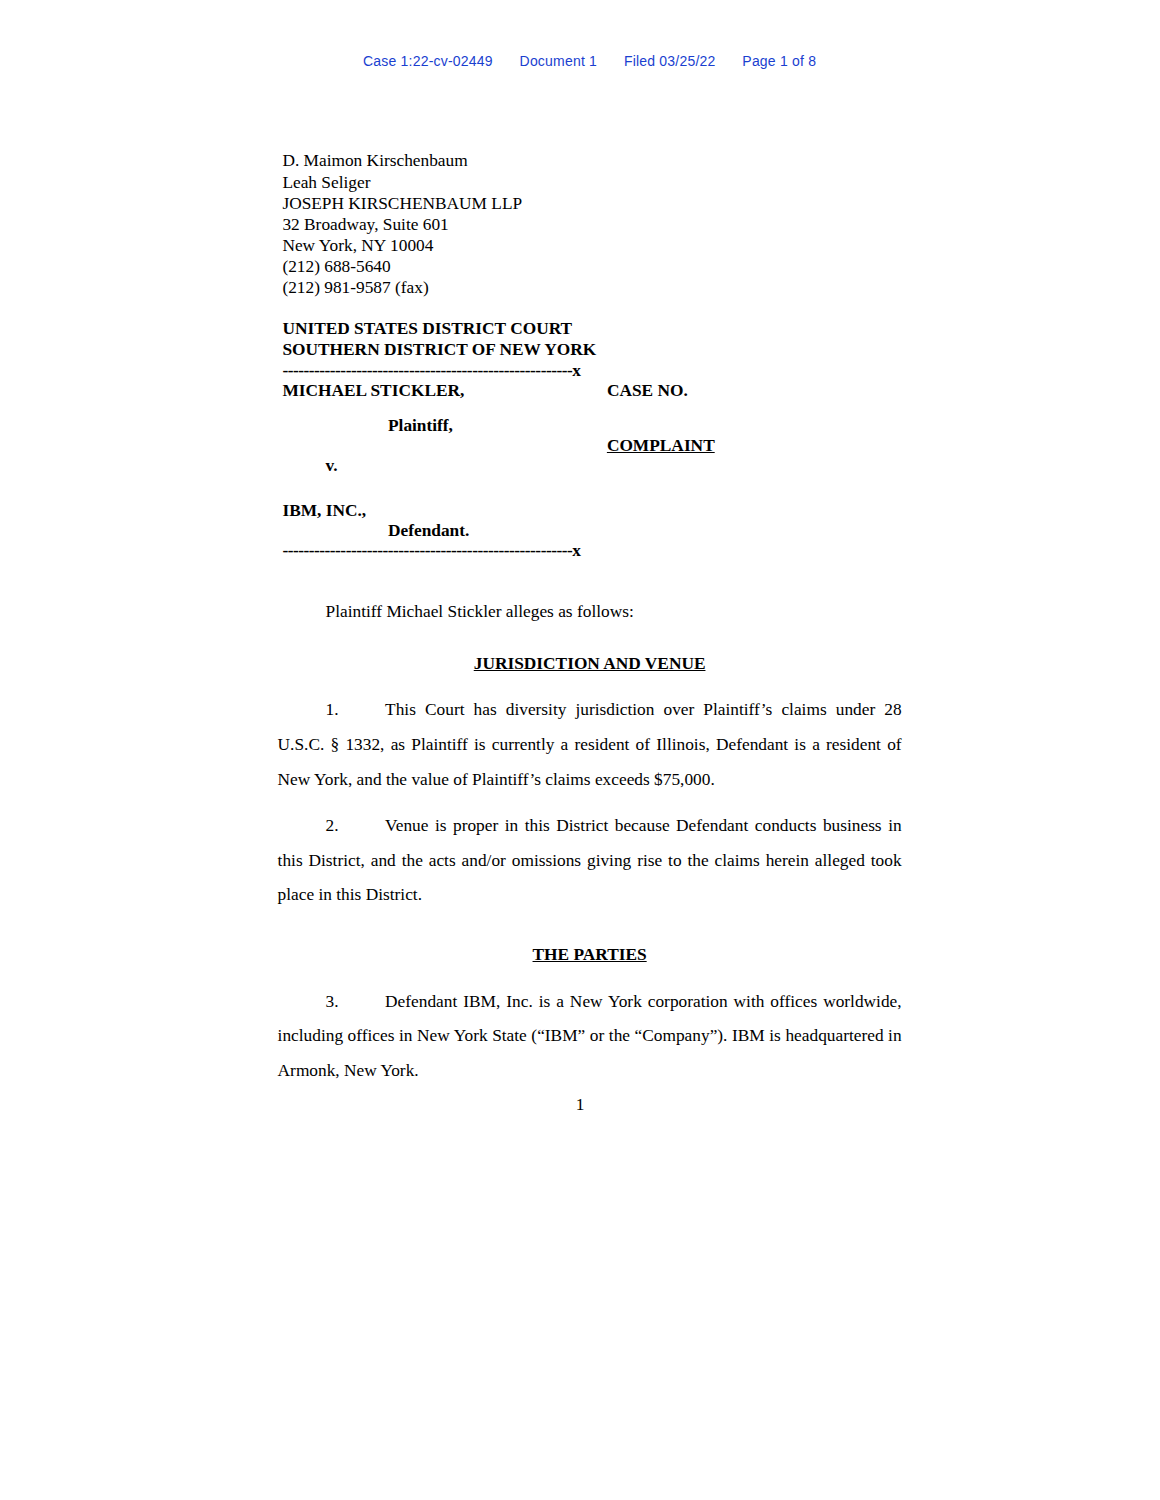Case 1:22-cv-02449 Document 1 Filed 03/25/22 Page 1 of 8
D. Maimon Kirschenbaum
Leah Seliger
JOSEPH KIRSCHENBAUM LLP
32 Broadway, Suite 601
New York, NY 10004
(212) 688-5640
(212) 981-9587 (fax)
UNITED STATES DISTRICT COURT
SOUTHERN DISTRICT OF NEW YORK
-------------------------------------------------------x
| MICHAEL STICKLER, | CASE NO. |
| Plaintiff, | |
| | COMPLAINT |
| v. | |
| IBM, INC., | |
| Defendant. | |
-------------------------------------------------------x
Plaintiff Michael Stickler alleges as follows:
JURISDICTION AND VENUE
1. This Court has diversity jurisdiction over Plaintiff’s claims under 28 U.S.C. § 1332, as Plaintiff is currently a resident of Illinois, Defendant is a resident of New York, and the value of Plaintiff’s claims exceeds $75,000.
2. Venue is proper in this District because Defendant conducts business in this District, and the acts and/or omissions giving rise to the claims herein alleged took place in this District.
THE PARTIES
3. Defendant IBM, Inc. is a New York corporation with offices worldwide, including offices in New York State (“IBM” or the “Company”). IBM is headquartered in Armonk, New York.
1